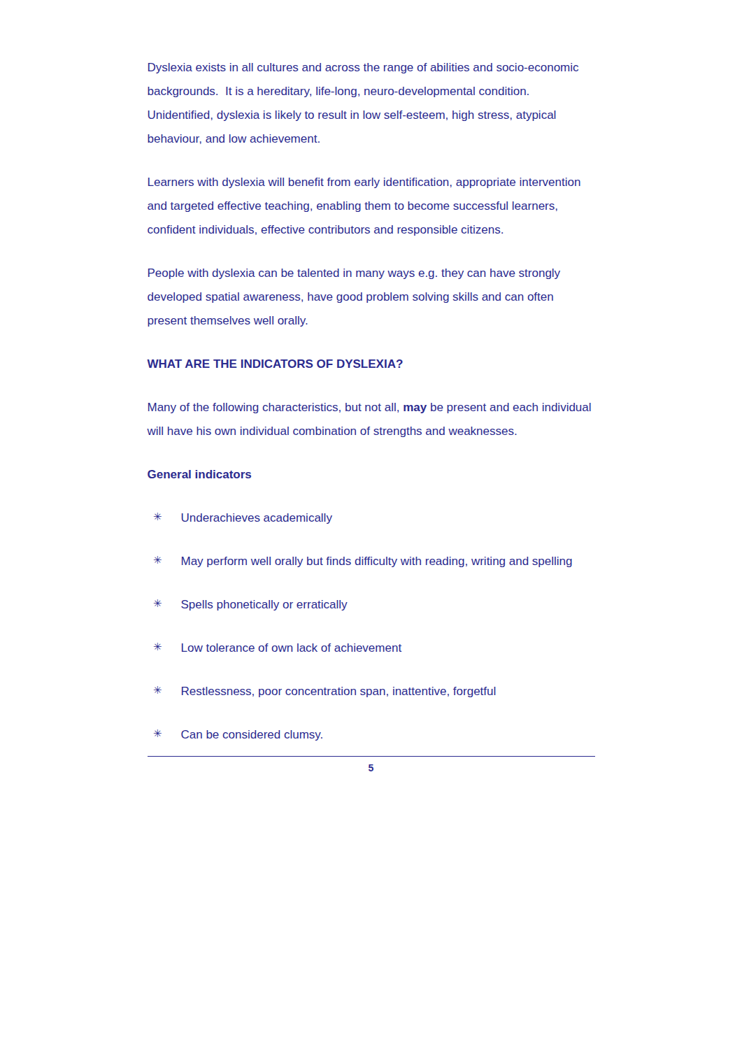Dyslexia exists in all cultures and across the range of abilities and socio-economic backgrounds. It is a hereditary, life-long, neuro-developmental condition. Unidentified, dyslexia is likely to result in low self-esteem, high stress, atypical behaviour, and low achievement.
Learners with dyslexia will benefit from early identification, appropriate intervention and targeted effective teaching, enabling them to become successful learners, confident individuals, effective contributors and responsible citizens.
People with dyslexia can be talented in many ways e.g. they can have strongly developed spatial awareness, have good problem solving skills and can often present themselves well orally.
WHAT ARE THE INDICATORS OF DYSLEXIA?
Many of the following characteristics, but not all, may be present and each individual will have his own individual combination of strengths and weaknesses.
General indicators
Underachieves academically
May perform well orally but finds difficulty with reading, writing and spelling
Spells phonetically or erratically
Low tolerance of own lack of achievement
Restlessness, poor concentration span, inattentive, forgetful
Can be considered clumsy.
5